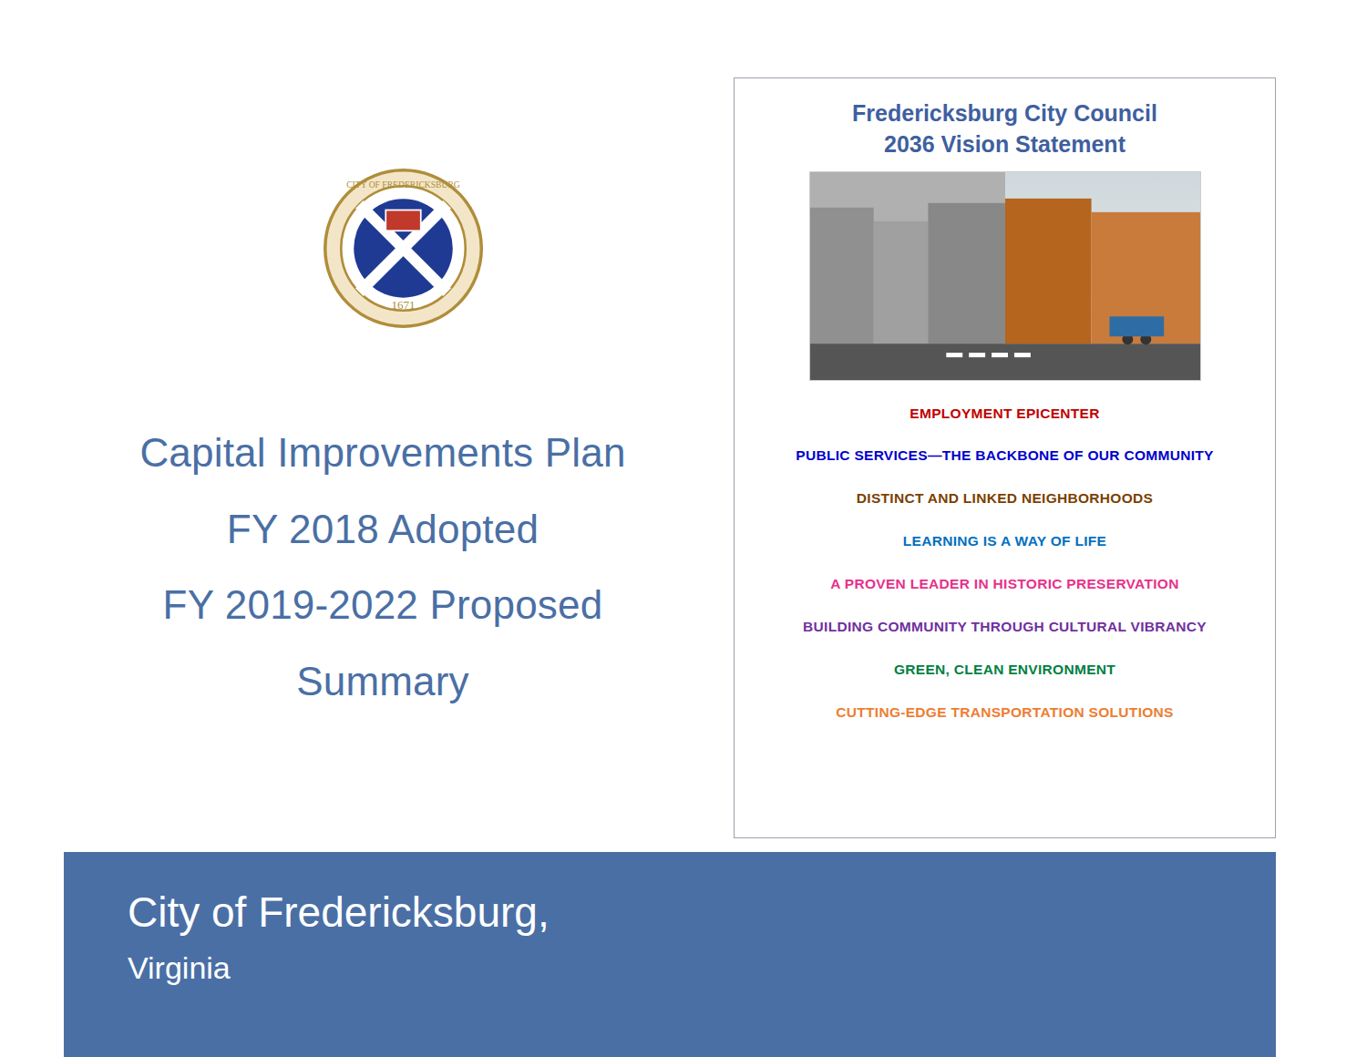Capital Improvements Plan FY 2018 Adopted FY 2019-2022 Proposed Summary
Fredericksburg City Council
2036 Vision Statement
Employment Epicenter
Public Services—The Backbone of Our Community
Distinct and Linked Neighborhoods
Learning is a Way of Life
A Proven Leader in Historic Preservation
Building Community Through Cultural Vibrancy
Green, Clean Environment
Cutting-Edge Transportation Solutions
City of Fredericksburg,
Virginia